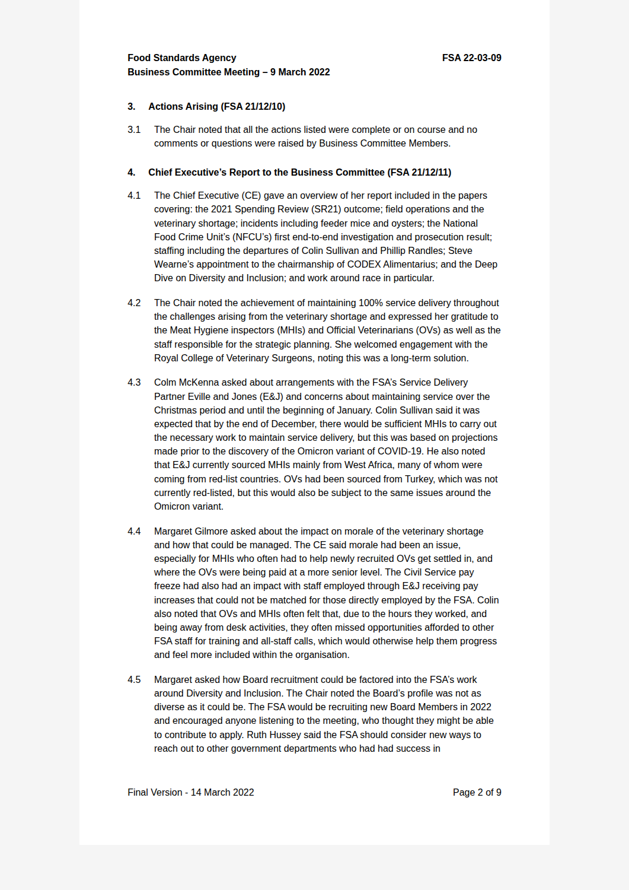Food Standards Agency
Business Committee Meeting – 9 March 2022
FSA 22-03-09
3. Actions Arising (FSA 21/12/10)
3.1
The Chair noted that all the actions listed were complete or on course and no comments or questions were raised by Business Committee Members.
4. Chief Executive’s Report to the Business Committee (FSA 21/12/11)
4.1
The Chief Executive (CE) gave an overview of her report included in the papers covering: the 2021 Spending Review (SR21) outcome; field operations and the veterinary shortage; incidents including feeder mice and oysters; the National Food Crime Unit’s (NFCU’s) first end-to-end investigation and prosecution result; staffing including the departures of Colin Sullivan and Phillip Randles; Steve Wearne’s appointment to the chairmanship of CODEX Alimentarius; and the Deep Dive on Diversity and Inclusion; and work around race in particular.
4.2
The Chair noted the achievement of maintaining 100% service delivery throughout the challenges arising from the veterinary shortage and expressed her gratitude to the Meat Hygiene inspectors (MHIs) and Official Veterinarians (OVs) as well as the staff responsible for the strategic planning. She welcomed engagement with the Royal College of Veterinary Surgeons, noting this was a long-term solution.
4.3
Colm McKenna asked about arrangements with the FSA’s Service Delivery Partner Eville and Jones (E&J) and concerns about maintaining service over the Christmas period and until the beginning of January. Colin Sullivan said it was expected that by the end of December, there would be sufficient MHIs to carry out the necessary work to maintain service delivery, but this was based on projections made prior to the discovery of the Omicron variant of COVID-19. He also noted that E&J currently sourced MHIs mainly from West Africa, many of whom were coming from red-list countries. OVs had been sourced from Turkey, which was not currently red-listed, but this would also be subject to the same issues around the Omicron variant.
4.4
Margaret Gilmore asked about the impact on morale of the veterinary shortage and how that could be managed. The CE said morale had been an issue, especially for MHIs who often had to help newly recruited OVs get settled in, and where the OVs were being paid at a more senior level. The Civil Service pay freeze had also had an impact with staff employed through E&J receiving pay increases that could not be matched for those directly employed by the FSA. Colin also noted that OVs and MHIs often felt that, due to the hours they worked, and being away from desk activities, they often missed opportunities afforded to other FSA staff for training and all-staff calls, which would otherwise help them progress and feel more included within the organisation.
4.5
Margaret asked how Board recruitment could be factored into the FSA’s work around Diversity and Inclusion. The Chair noted the Board’s profile was not as diverse as it could be. The FSA would be recruiting new Board Members in 2022 and encouraged anyone listening to the meeting, who thought they might be able to contribute to apply. Ruth Hussey said the FSA should consider new ways to reach out to other government departments who had had success in
Final Version - 14 March 2022
Page 2 of 9